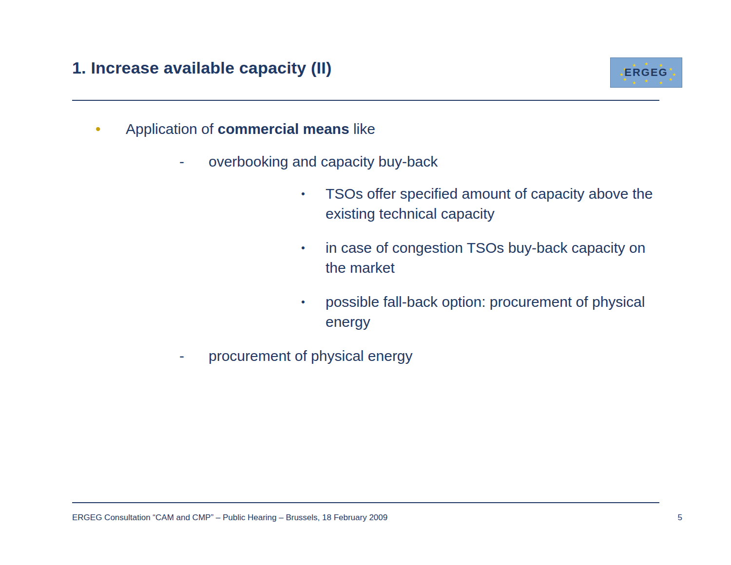1. Increase available capacity (II)
★ ★ ★ ★ ★ ★ ★ ★ ★ ★ ★ ★
ERGEG
• Application of commercial means like
- overbooking and capacity buy-back
• TSOs offer specified amount of capacity above the existing technical capacity
• in case of congestion TSOs buy-back capacity on the market
• possible fall-back option: procurement of physical energy
- procurement of physical energy
ERGEG Consultation “CAM and CMP” – Public Hearing – Brussels, 18 February 2009
5